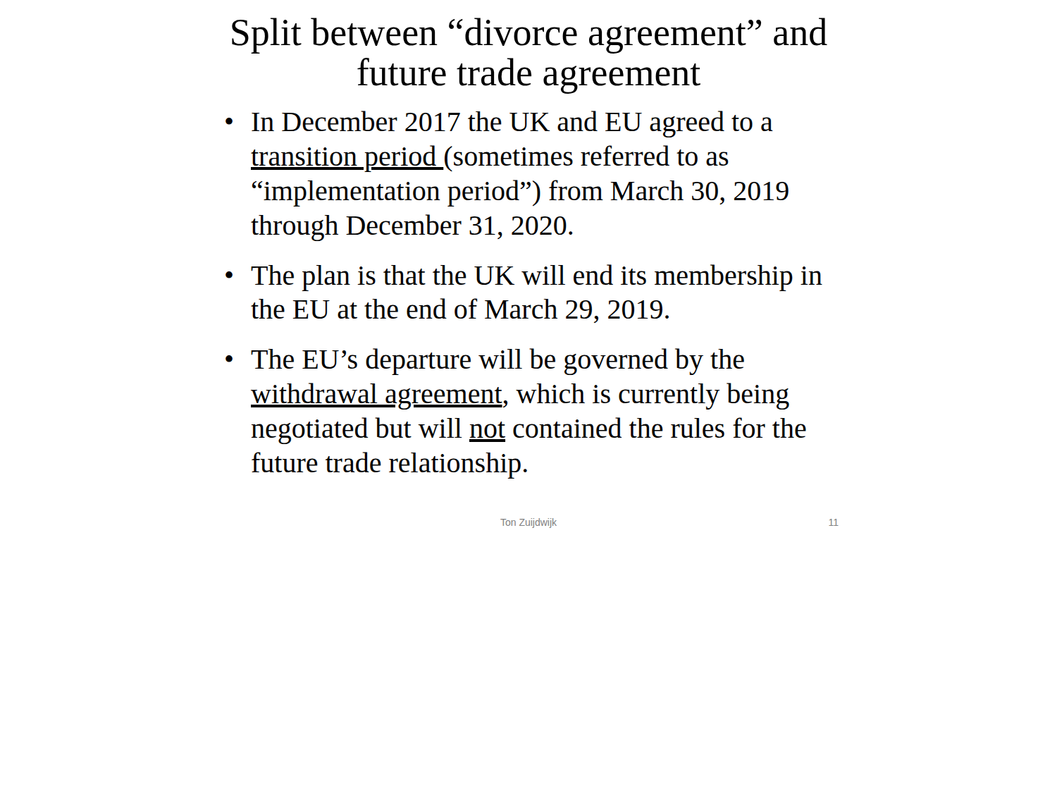Split between “divorce agreement” and future trade agreement
In December 2017 the UK and EU agreed to a transition period (sometimes referred to as “implementation period”) from March 30, 2019 through December 31, 2020.
The plan is that the UK will end its membership in the EU at the end of March 29, 2019.
The EU’s departure will be governed by the withdrawal agreement, which is currently being negotiated but will not contained the rules for the future trade relationship.
Ton Zuijdwijk
11